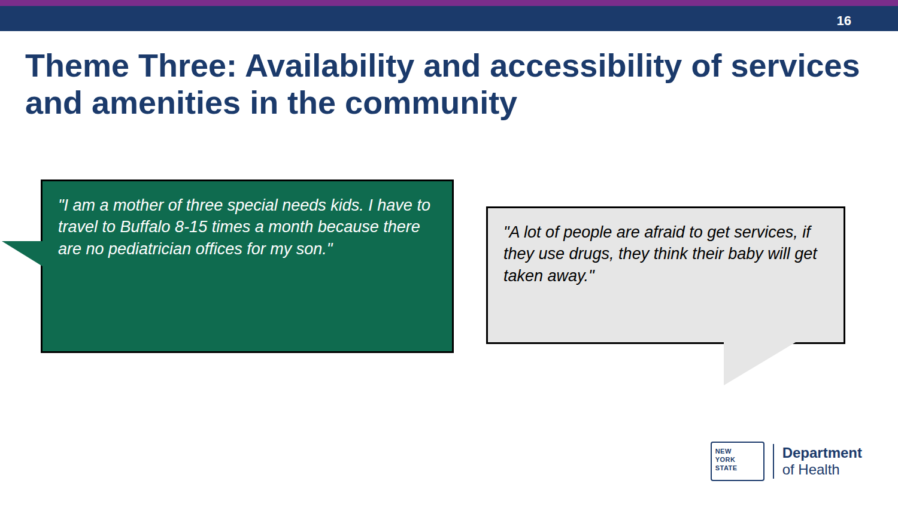16
Theme Three: Availability and accessibility of services and amenities in the community
"I am a mother of three special needs kids. I have to travel to Buffalo 8-15 times a month because there are no pediatrician offices for my son."
"A lot of people are afraid to get services, if they use drugs, they think their baby will get taken away."
Department
of Health